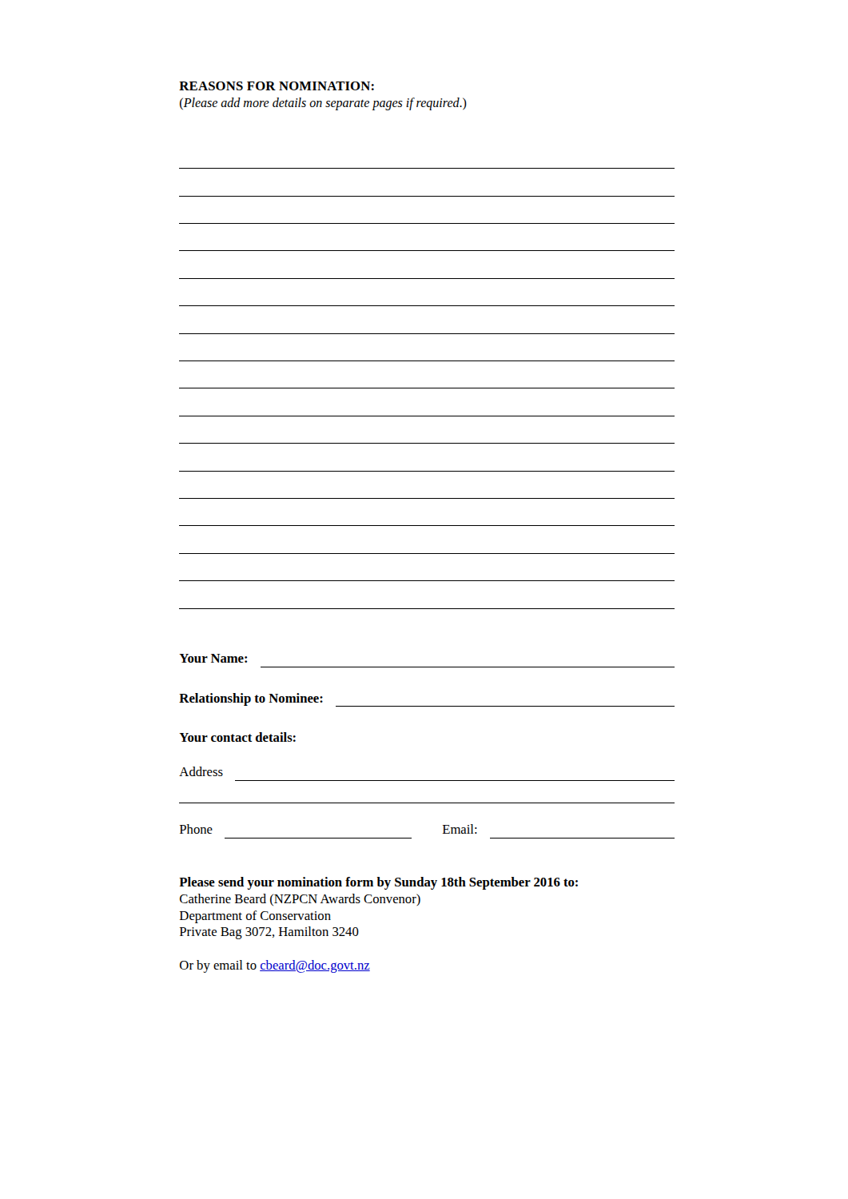REASONS FOR NOMINATION:
(Please add more details on separate pages if required.)
Your Name:
Relationship to Nominee:
Your contact details:
Address
Phone Email:
Please send your nomination form by Sunday 18th September 2016 to:
Catherine Beard (NZPCN Awards Convenor)
Department of Conservation
Private Bag 3072, Hamilton 3240
Or by email to cbeard@doc.govt.nz